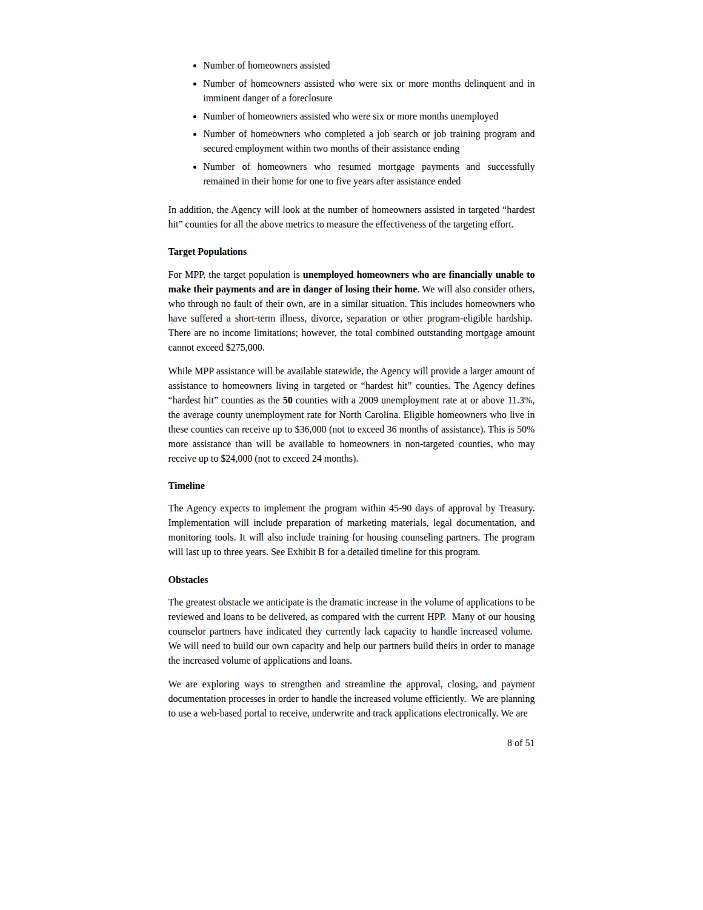Number of homeowners assisted
Number of homeowners assisted who were six or more months delinquent and in imminent danger of a foreclosure
Number of homeowners assisted who were six or more months unemployed
Number of homeowners who completed a job search or job training program and secured employment within two months of their assistance ending
Number of homeowners who resumed mortgage payments and successfully remained in their home for one to five years after assistance ended
In addition, the Agency will look at the number of homeowners assisted in targeted “hardest hit” counties for all the above metrics to measure the effectiveness of the targeting effort.
Target Populations
For MPP, the target population is unemployed homeowners who are financially unable to make their payments and are in danger of losing their home. We will also consider others, who through no fault of their own, are in a similar situation. This includes homeowners who have suffered a short-term illness, divorce, separation or other program-eligible hardship. There are no income limitations; however, the total combined outstanding mortgage amount cannot exceed $275,000.
While MPP assistance will be available statewide, the Agency will provide a larger amount of assistance to homeowners living in targeted or “hardest hit” counties. The Agency defines “hardest hit” counties as the 50 counties with a 2009 unemployment rate at or above 11.3%, the average county unemployment rate for North Carolina. Eligible homeowners who live in these counties can receive up to $36,000 (not to exceed 36 months of assistance). This is 50% more assistance than will be available to homeowners in non-targeted counties, who may receive up to $24,000 (not to exceed 24 months).
Timeline
The Agency expects to implement the program within 45-90 days of approval by Treasury. Implementation will include preparation of marketing materials, legal documentation, and monitoring tools. It will also include training for housing counseling partners. The program will last up to three years. See Exhibit B for a detailed timeline for this program.
Obstacles
The greatest obstacle we anticipate is the dramatic increase in the volume of applications to be reviewed and loans to be delivered, as compared with the current HPP. Many of our housing counselor partners have indicated they currently lack capacity to handle increased volume. We will need to build our own capacity and help our partners build theirs in order to manage the increased volume of applications and loans.
We are exploring ways to strengthen and streamline the approval, closing, and payment documentation processes in order to handle the increased volume efficiently. We are planning to use a web-based portal to receive, underwrite and track applications electronically. We are
8 of 51